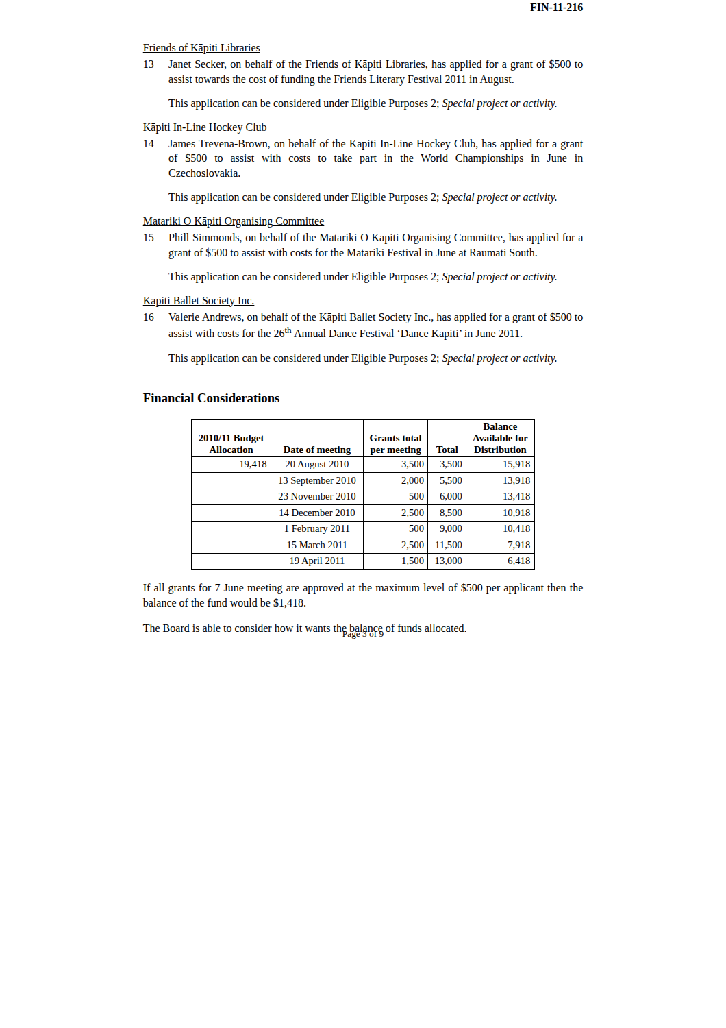FIN-11-216
Friends of Kāpiti Libraries
13
Janet Secker, on behalf of the Friends of Kāpiti Libraries, has applied for a grant of $500 to assist towards the cost of funding the Friends Literary Festival 2011 in August.
This application can be considered under Eligible Purposes 2; Special project or activity.
Kāpiti In-Line Hockey Club
14
James Trevena-Brown, on behalf of the Kāpiti In-Line Hockey Club, has applied for a grant of $500 to assist with costs to take part in the World Championships in June in Czechoslovakia.
This application can be considered under Eligible Purposes 2; Special project or activity.
Matariki O Kāpiti Organising Committee
15
Phill Simmonds, on behalf of the Matariki O Kāpiti Organising Committee, has applied for a grant of $500 to assist with costs for the Matariki Festival in June at Raumati South.
This application can be considered under Eligible Purposes 2; Special project or activity.
Kāpiti Ballet Society Inc.
16
Valerie Andrews, on behalf of the Kāpiti Ballet Society Inc., has applied for a grant of $500 to assist with costs for the 26th Annual Dance Festival ‘Dance Kāpiti’ in June 2011.
This application can be considered under Eligible Purposes 2; Special project or activity.
Financial Considerations
| 2010/11 Budget Allocation | Date of meeting | Grants total per meeting | Total | Balance Available for Distribution |
| --- | --- | --- | --- | --- |
| 19,418 | 20 August 2010 | 3,500 | 3,500 | 15,918 |
| | 13 September 2010 | 2,000 | 5,500 | 13,918 |
| | 23 November 2010 | 500 | 6,000 | 13,418 |
| | 14 December 2010 | 2,500 | 8,500 | 10,918 |
| | 1 February 2011 | 500 | 9,000 | 10,418 |
| | 15 March 2011 | 2,500 | 11,500 | 7,918 |
| | 19 April 2011 | 1,500 | 13,000 | 6,418 |
If all grants for 7 June meeting are approved at the maximum level of $500 per applicant then the balance of the fund would be $1,418.
The Board is able to consider how it wants the balance of funds allocated.
Page 3 of 9